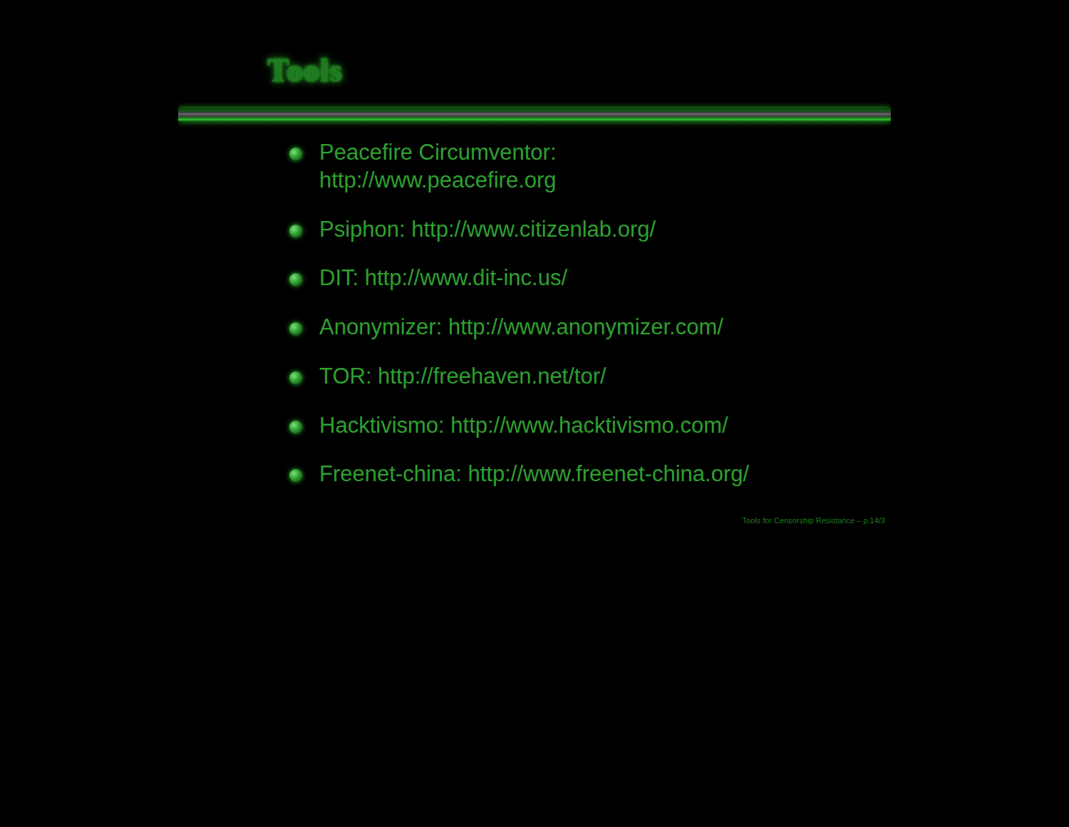Tools
Peacefire Circumventor:
http://www.peacefire.org
Psiphon: http://www.citizenlab.org/
DIT: http://www.dit-inc.us/
Anonymizer: http://www.anonymizer.com/
TOR: http://freehaven.net/tor/
Hacktivismo: http://www.hacktivismo.com/
Freenet-china: http://www.freenet-china.org/
Tools for Censorship Resistance – p.14/3